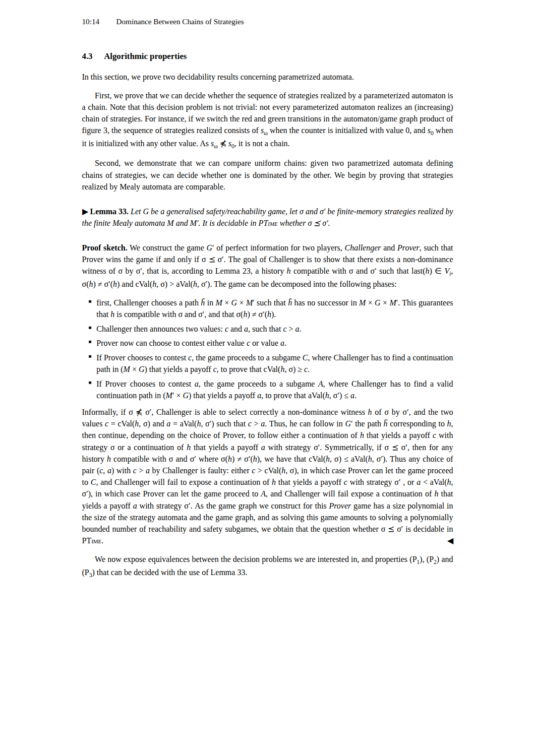10:14 Dominance Between Chains of Strategies
4.3 Algorithmic properties
In this section, we prove two decidability results concerning parametrized automata.
First, we prove that we can decide whether the sequence of strategies realized by a parameterized automaton is a chain. Note that this decision problem is not trivial: not every parameterized automaton realizes an (increasing) chain of strategies. For instance, if we switch the red and green transitions in the automaton/game graph product of figure 3, the sequence of strategies realized consists of sω when the counter is initialized with value 0, and s0 when it is initialized with any other value. As sω ⋠ s0, it is not a chain.
Second, we demonstrate that we can compare uniform chains: given two parametrized automata defining chains of strategies, we can decide whether one is dominated by the other. We begin by proving that strategies realized by Mealy automata are comparable.
▶ Lemma 33. Let G be a generalised safety/reachability game, let σ and σ′ be finite-memory strategies realized by the finite Mealy automata M and M′. It is decidable in PTime whether σ ⪯ σ′.
Proof sketch. We construct the game G′ of perfect information for two players, Challenger and Prover, such that Prover wins the game if and only if σ ⪯ σ′. The goal of Challenger is to show that there exists a non-dominance witness of σ by σ′, that is, according to Lemma 23, a history h compatible with σ and σ′ such that last(h) ∈ Vi, σ(h) ≠ σ′(h) and cVal(h, σ) > aVal(h, σ′). The game can be decomposed into the following phases:
first, Challenger chooses a path h̃ in M × G × M′ such that h̃ has no successor in M × G × M′. This guarantees that h is compatible with σ and σ′, and that σ(h) ≠ σ′(h).
Challenger then announces two values: c and a, such that c > a.
Prover now can choose to contest either value c or value a.
If Prover chooses to contest c, the game proceeds to a subgame C, where Challenger has to find a continuation path in (M × G) that yields a payoff c, to prove that cVal(h, σ) ≥ c.
If Prover chooses to contest a, the game proceeds to a subgame A, where Challenger has to find a valid continuation path in (M′ × G) that yields a payoff a, to prove that aVal(h, σ′) ≤ a.
Informally, if σ ⋠ σ′, Challenger is able to select correctly a non-dominance witness h of σ by σ′, and the two values c = cVal(h, σ) and a = aVal(h, σ′) such that c > a. Thus, he can follow in G′ the path h̃ corresponding to h, then continue, depending on the choice of Prover, to follow either a continuation of h that yields a payoff c with strategy σ or a continuation of h that yields a payoff a with strategy σ′. Symmetrically, if σ ⪯ σ′, then for any history h compatible with σ and σ′ where σ(h) ≠ σ′(h), we have that cVal(h, σ) ≤ aVal(h, σ′). Thus any choice of pair (c, a) with c > a by Challenger is faulty: either c > cVal(h, σ), in which case Prover can let the game proceed to C, and Challenger will fail to expose a continuation of h that yields a payoff c with strategy σ′ , or a < aVal(h, σ′), in which case Prover can let the game proceed to A, and Challenger will fail expose a continuation of h that yields a payoff a with strategy σ′. As the game graph we construct for this Prover game has a size polynomial in the size of the strategy automata and the game graph, and as solving this game amounts to solving a polynomially bounded number of reachability and safety subgames, we obtain that the question whether σ ⪯ σ′ is decidable in PTime. ◀
We now expose equivalences between the decision problems we are interested in, and properties (P1), (P2) and (P3) that can be decided with the use of Lemma 33.